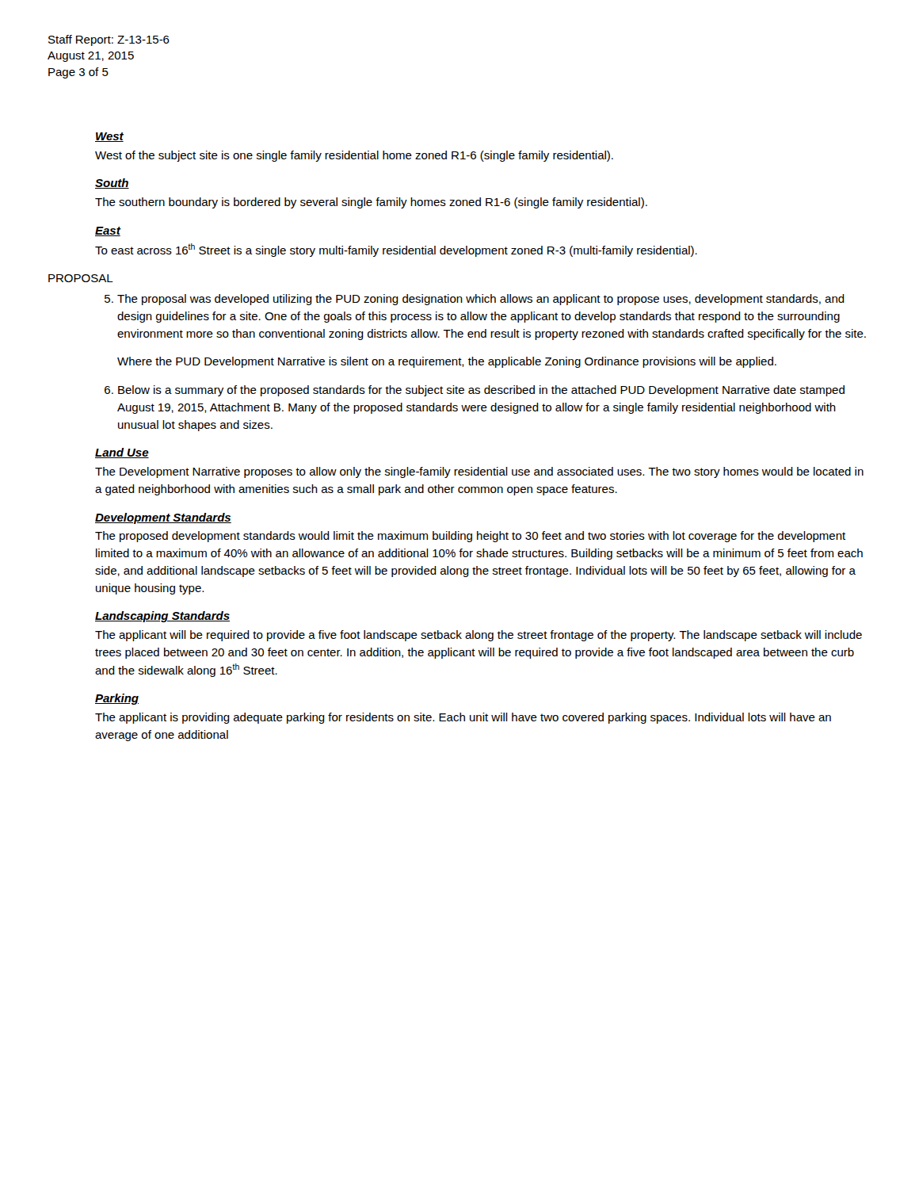Staff Report: Z-13-15-6
August 21, 2015
Page 3 of 5
West
West of the subject site is one single family residential home zoned R1-6 (single family residential).
South
The southern boundary is bordered by several single family homes zoned R1-6 (single family residential).
East
To east across 16th Street is a single story multi-family residential development zoned R-3 (multi-family residential).
PROPOSAL
The proposal was developed utilizing the PUD zoning designation which allows an applicant to propose uses, development standards, and design guidelines for a site. One of the goals of this process is to allow the applicant to develop standards that respond to the surrounding environment more so than conventional zoning districts allow. The end result is property rezoned with standards crafted specifically for the site.
Where the PUD Development Narrative is silent on a requirement, the applicable Zoning Ordinance provisions will be applied.
Below is a summary of the proposed standards for the subject site as described in the attached PUD Development Narrative date stamped August 19, 2015, Attachment B. Many of the proposed standards were designed to allow for a single family residential neighborhood with unusual lot shapes and sizes.
Land Use
The Development Narrative proposes to allow only the single-family residential use and associated uses. The two story homes would be located in a gated neighborhood with amenities such as a small park and other common open space features.
Development Standards
The proposed development standards would limit the maximum building height to 30 feet and two stories with lot coverage for the development limited to a maximum of 40% with an allowance of an additional 10% for shade structures. Building setbacks will be a minimum of 5 feet from each side, and additional landscape setbacks of 5 feet will be provided along the street frontage. Individual lots will be 50 feet by 65 feet, allowing for a unique housing type.
Landscaping Standards
The applicant will be required to provide a five foot landscape setback along the street frontage of the property. The landscape setback will include trees placed between 20 and 30 feet on center. In addition, the applicant will be required to provide a five foot landscaped area between the curb and the sidewalk along 16th Street.
Parking
The applicant is providing adequate parking for residents on site. Each unit will have two covered parking spaces. Individual lots will have an average of one additional